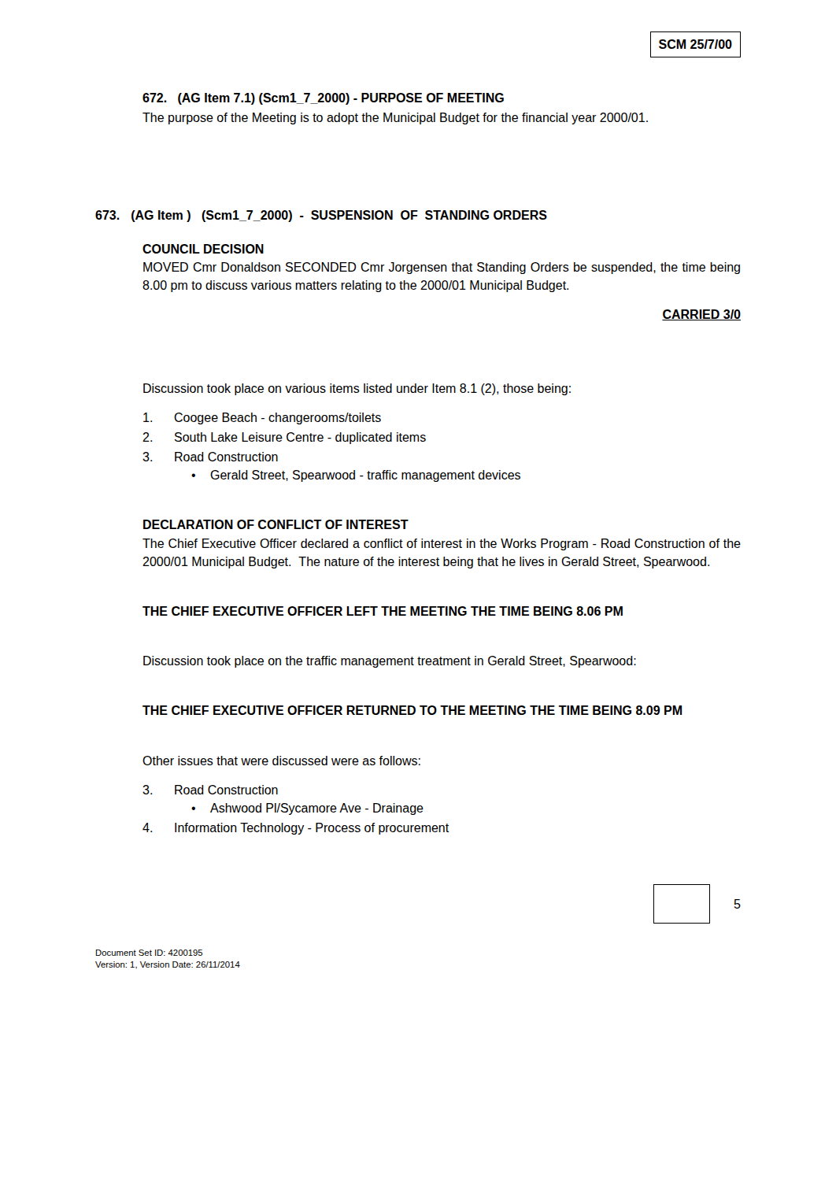SCM 25/7/00
672. (AG Item 7.1) (Scm1_7_2000) - PURPOSE OF MEETING
The purpose of the Meeting is to adopt the Municipal Budget for the financial year 2000/01.
673. (AG Item ) (Scm1_7_2000) - SUSPENSION OF STANDING ORDERS
COUNCIL DECISION
MOVED Cmr Donaldson SECONDED Cmr Jorgensen that Standing Orders be suspended, the time being 8.00 pm to discuss various matters relating to the 2000/01 Municipal Budget.
CARRIED 3/0
Discussion took place on various items listed under Item 8.1 (2), those being:
1. Coogee Beach - changerooms/toilets
2. South Lake Leisure Centre - duplicated items
3. Road Construction
•Gerald Street, Spearwood - traffic management devices
DECLARATION OF CONFLICT OF INTEREST
The Chief Executive Officer declared a conflict of interest in the Works Program - Road Construction of the 2000/01 Municipal Budget. The nature of the interest being that he lives in Gerald Street, Spearwood.
THE CHIEF EXECUTIVE OFFICER LEFT THE MEETING THE TIME BEING 8.06 PM
Discussion took place on the traffic management treatment in Gerald Street, Spearwood:
THE CHIEF EXECUTIVE OFFICER RETURNED TO THE MEETING THE TIME BEING 8.09 PM
Other issues that were discussed were as follows:
3. Road Construction
•Ashwood Pl/Sycamore Ave - Drainage
4. Information Technology - Process of procurement
5
Document Set ID: 4200195
Version: 1, Version Date: 26/11/2014